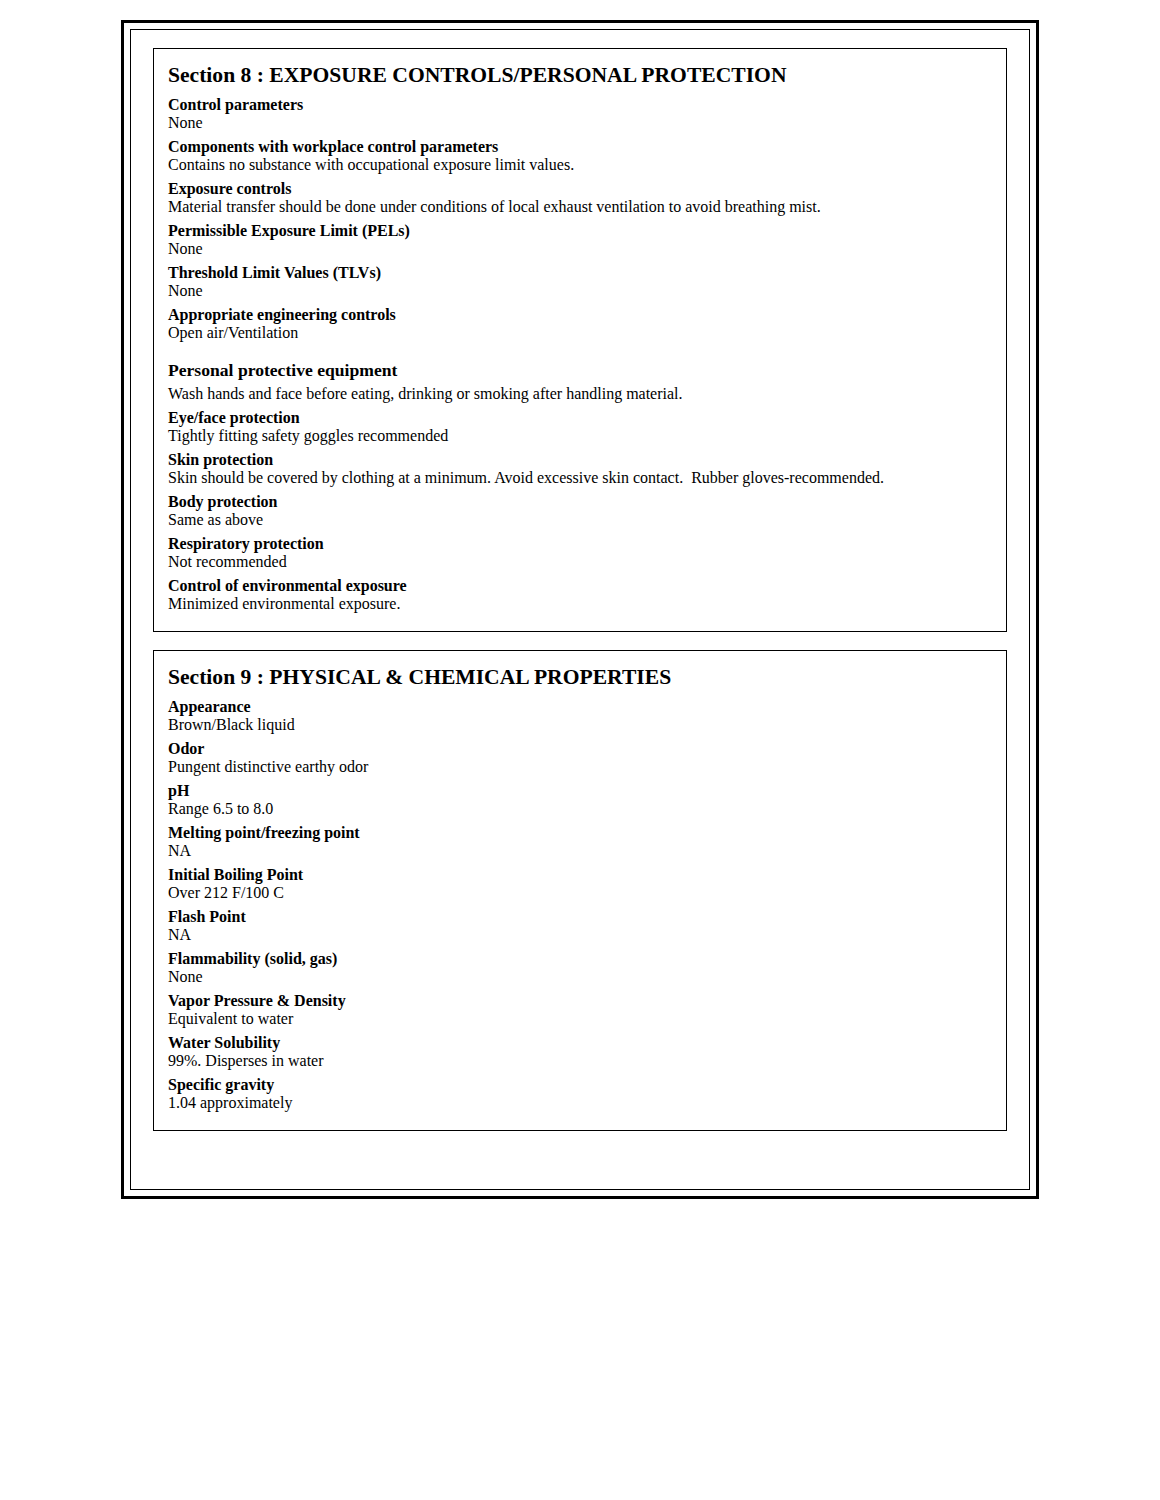Section 8 : EXPOSURE CONTROLS/PERSONAL PROTECTION
Control parameters
None
Components with workplace control parameters
Contains no substance with occupational exposure limit values.
Exposure controls
Material transfer should be done under conditions of local exhaust ventilation to avoid breathing mist.
Permissible Exposure Limit (PELs)
None
Threshold Limit Values (TLVs)
None
Appropriate engineering controls
Open air/Ventilation
Personal protective equipment
Wash hands and face before eating, drinking or smoking after handling material.
Eye/face protection
Tightly fitting safety goggles recommended
Skin protection
Skin should be covered by clothing at a minimum. Avoid excessive skin contact. Rubber gloves-recommended.
Body protection
Same as above
Respiratory protection
Not recommended
Control of environmental exposure
Minimized environmental exposure.
Section 9 : PHYSICAL & CHEMICAL PROPERTIES
Appearance
Brown/Black liquid
Odor
Pungent distinctive earthy odor
pH
Range 6.5 to 8.0
Melting point/freezing point
NA
Initial Boiling Point
Over 212 F/100 C
Flash Point
NA
Flammability (solid, gas)
None
Vapor Pressure & Density
Equivalent to water
Water Solubility
99%. Disperses in water
Specific gravity
1.04 approximately